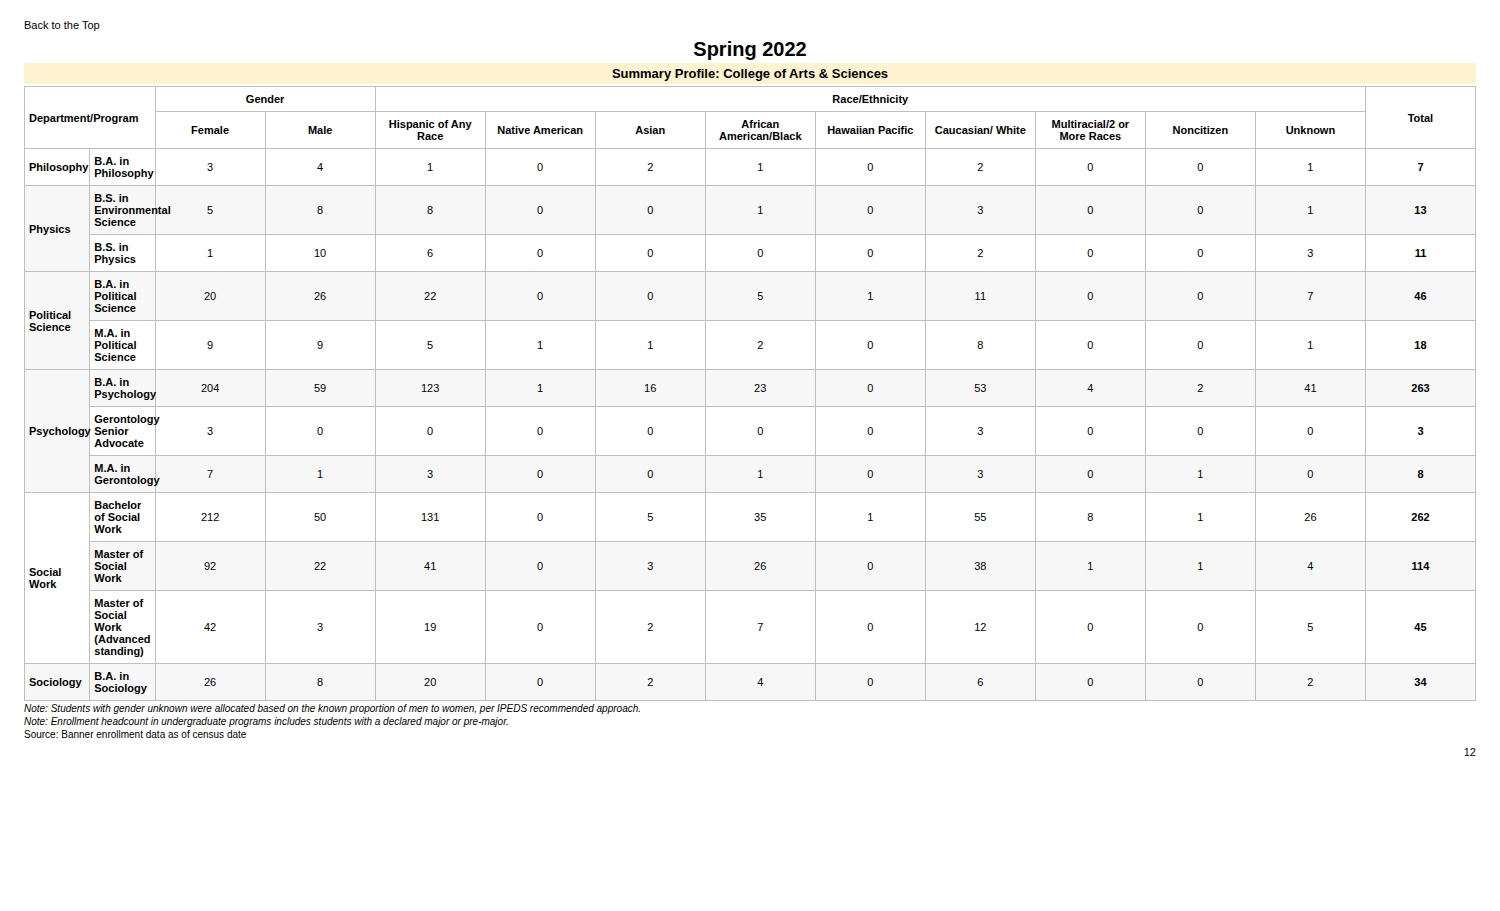Back to the Top
Spring 2022
Summary Profile: College of Arts & Sciences
| Department/Program | Gender | Race/Ethnicity | Total |
| --- | --- | --- | --- |
| Female | Male | Hispanic of Any Race | Native American | Asian | African American/Black | Hawaiian Pacific | Caucasian/ White | Multiracial/2 or More Races | Noncitizen | Unknown |
| Philosophy | B.A. in Philosophy | 3 | 4 | 1 | 0 | 2 | 1 | 0 | 2 | 0 | 0 | 1 | 7 |
| Physics | B.S. in Environmental Science | 5 | 8 | 8 | 0 | 0 | 1 | 0 | 3 | 0 | 0 | 1 | 13 |
| B.S. in Physics | 1 | 10 | 6 | 0 | 0 | 0 | 0 | 2 | 0 | 0 | 3 | 11 |
| Political Science | B.A. in Political Science | 20 | 26 | 22 | 0 | 0 | 5 | 1 | 11 | 0 | 0 | 7 | 46 |
| M.A. in Political Science | 9 | 9 | 5 | 1 | 1 | 2 | 0 | 8 | 0 | 0 | 1 | 18 |
| Psychology | B.A. in Psychology | 204 | 59 | 123 | 1 | 16 | 23 | 0 | 53 | 4 | 2 | 41 | 263 |
| Gerontology Senior Advocate | 3 | 0 | 0 | 0 | 0 | 0 | 0 | 3 | 0 | 0 | 0 | 3 |
| M.A. in Gerontology | 7 | 1 | 3 | 0 | 0 | 1 | 0 | 3 | 0 | 1 | 0 | 8 |
| Social Work | Bachelor of Social Work | 212 | 50 | 131 | 0 | 5 | 35 | 1 | 55 | 8 | 1 | 26 | 262 |
| Master of Social Work | 92 | 22 | 41 | 0 | 3 | 26 | 0 | 38 | 1 | 1 | 4 | 114 |
| Master of Social Work (Advanced standing) | 42 | 3 | 19 | 0 | 2 | 7 | 0 | 12 | 0 | 0 | 5 | 45 |
| Sociology | B.A. in Sociology | 26 | 8 | 20 | 0 | 2 | 4 | 0 | 6 | 0 | 0 | 2 | 34 |
Note: Students with gender unknown were allocated based on the known proportion of men to women, per IPEDS recommended approach.
Note: Enrollment headcount in undergraduate programs includes students with a declared major or pre-major.
Source: Banner enrollment data as of census date
12